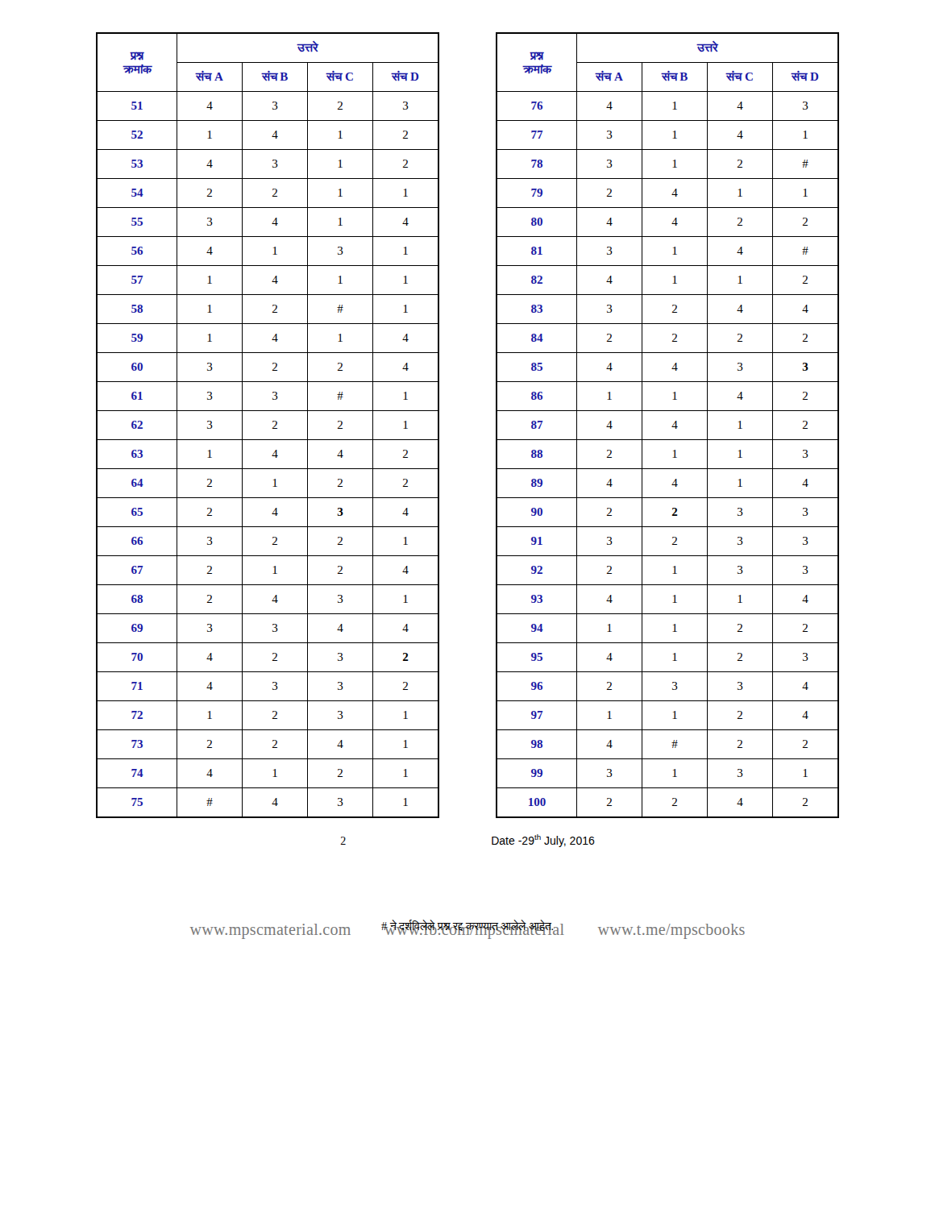| प्रश्न क्रमांक | उत्तरे |
| --- | --- |
| संच A | संच B | संच C | संच D |
| 51 | 4 | 3 | 2 | 3 |
| 52 | 1 | 4 | 1 | 2 |
| 53 | 4 | 3 | 1 | 2 |
| 54 | 2 | 2 | 1 | 1 |
| 55 | 3 | 4 | 1 | 4 |
| 56 | 4 | 1 | 3 | 1 |
| 57 | 1 | 4 | 1 | 1 |
| 58 | 1 | 2 | # | 1 |
| 59 | 1 | 4 | 1 | 4 |
| 60 | 3 | 2 | 2 | 4 |
| 61 | 3 | 3 | # | 1 |
| 62 | 3 | 2 | 2 | 1 |
| 63 | 1 | 4 | 4 | 2 |
| 64 | 2 | 1 | 2 | 2 |
| 65 | 2 | 4 | 3 | 4 |
| 66 | 3 | 2 | 2 | 1 |
| 67 | 2 | 1 | 2 | 4 |
| 68 | 2 | 4 | 3 | 1 |
| 69 | 3 | 3 | 4 | 4 |
| 70 | 4 | 2 | 3 | 2 |
| 71 | 4 | 3 | 3 | 2 |
| 72 | 1 | 2 | 3 | 1 |
| 73 | 2 | 2 | 4 | 1 |
| 74 | 4 | 1 | 2 | 1 |
| 75 | # | 4 | 3 | 1 |
| प्रश्न क्रमांक | उत्तरे |
| --- | --- |
| संच A | संच B | संच C | संच D |
| 76 | 4 | 1 | 4 | 3 |
| 77 | 3 | 1 | 4 | 1 |
| 78 | 3 | 1 | 2 | # |
| 79 | 2 | 4 | 1 | 1 |
| 80 | 4 | 4 | 2 | 2 |
| 81 | 3 | 1 | 4 | # |
| 82 | 4 | 1 | 1 | 2 |
| 83 | 3 | 2 | 4 | 4 |
| 84 | 2 | 2 | 2 | 2 |
| 85 | 4 | 4 | 3 | 3 |
| 86 | 1 | 1 | 4 | 2 |
| 87 | 4 | 4 | 1 | 2 |
| 88 | 2 | 1 | 1 | 3 |
| 89 | 4 | 4 | 1 | 4 |
| 90 | 2 | 2 | 3 | 3 |
| 91 | 3 | 2 | 3 | 3 |
| 92 | 2 | 1 | 3 | 3 |
| 93 | 4 | 1 | 1 | 4 |
| 94 | 1 | 1 | 2 | 2 |
| 95 | 4 | 1 | 2 | 3 |
| 96 | 2 | 3 | 3 | 4 |
| 97 | 1 | 1 | 2 | 4 |
| 98 | 4 | # | 2 | 2 |
| 99 | 3 | 1 | 3 | 1 |
| 100 | 2 | 2 | 4 | 2 |
2 Date -29th July, 2016
www.mpscmaterial.com www.fb.com/mpscmaterial www.t.me/mpscbooks
# ने दर्शविलेले प्रश्न रद्द करण्यात आलेले आहेत.